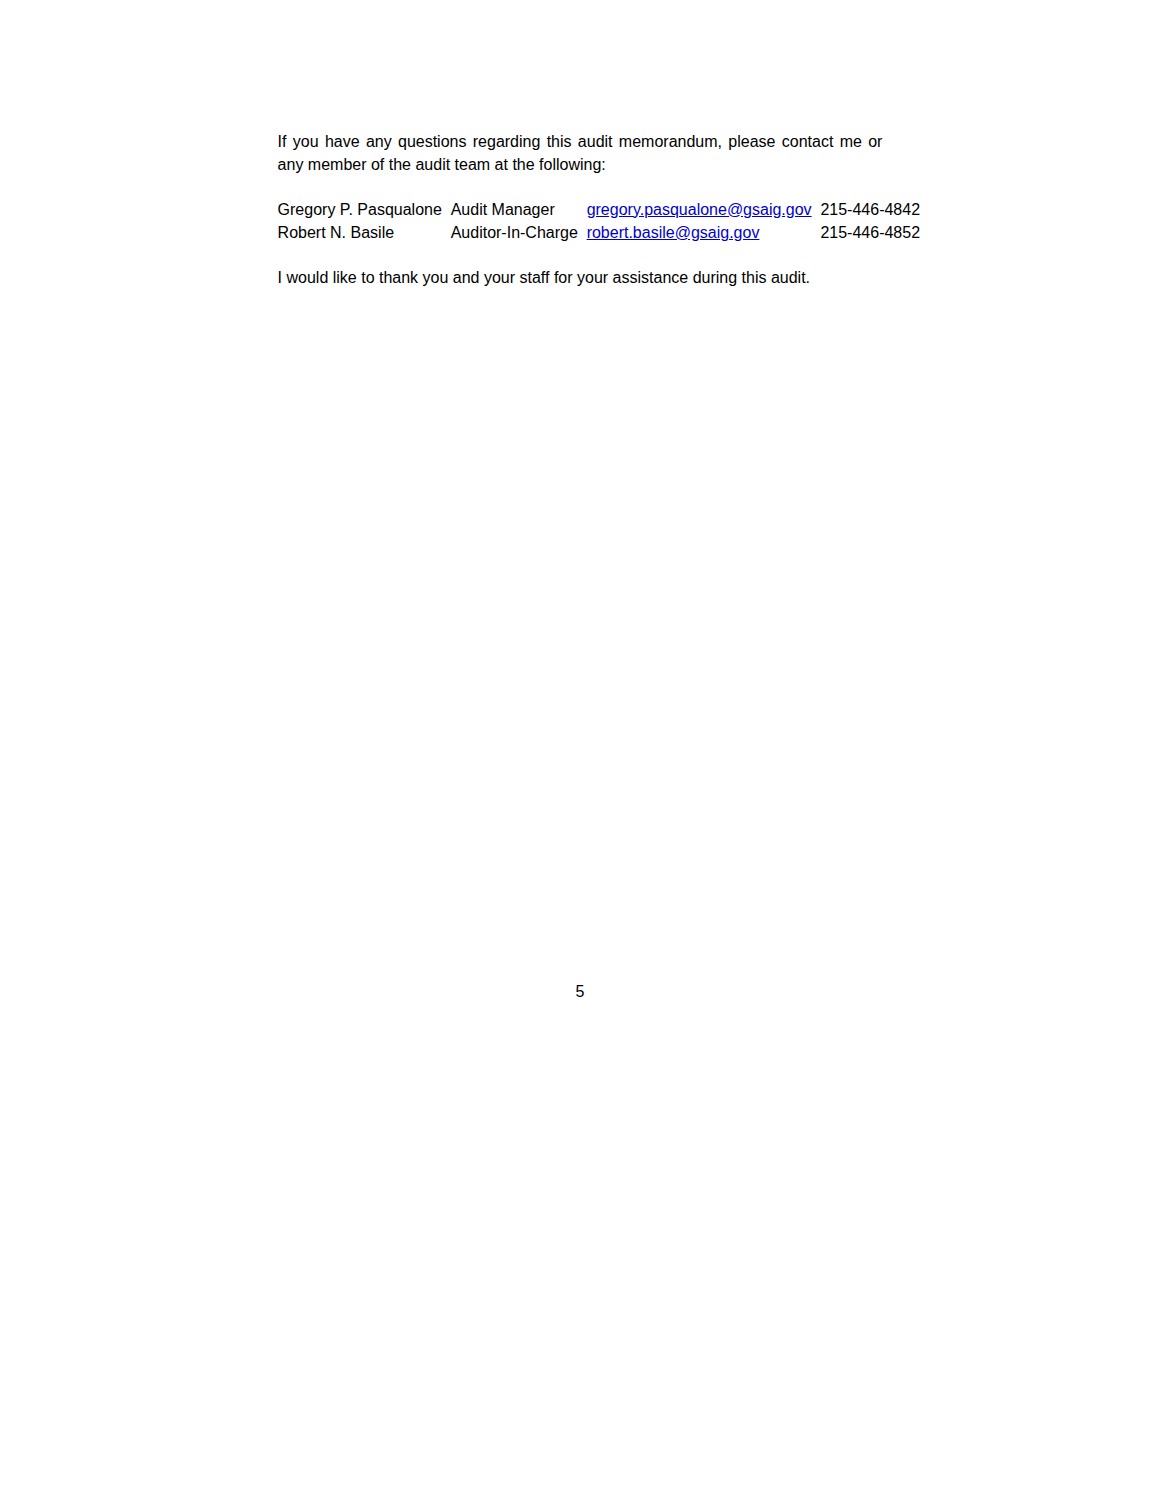If you have any questions regarding this audit memorandum, please contact me or any member of the audit team at the following:
| Gregory P. Pasqualone | Audit Manager | gregory.pasqualone@gsaig.gov | 215-446-4842 |
| Robert N. Basile | Auditor-In-Charge | robert.basile@gsaig.gov | 215-446-4852 |
I would like to thank you and your staff for your assistance during this audit.
5